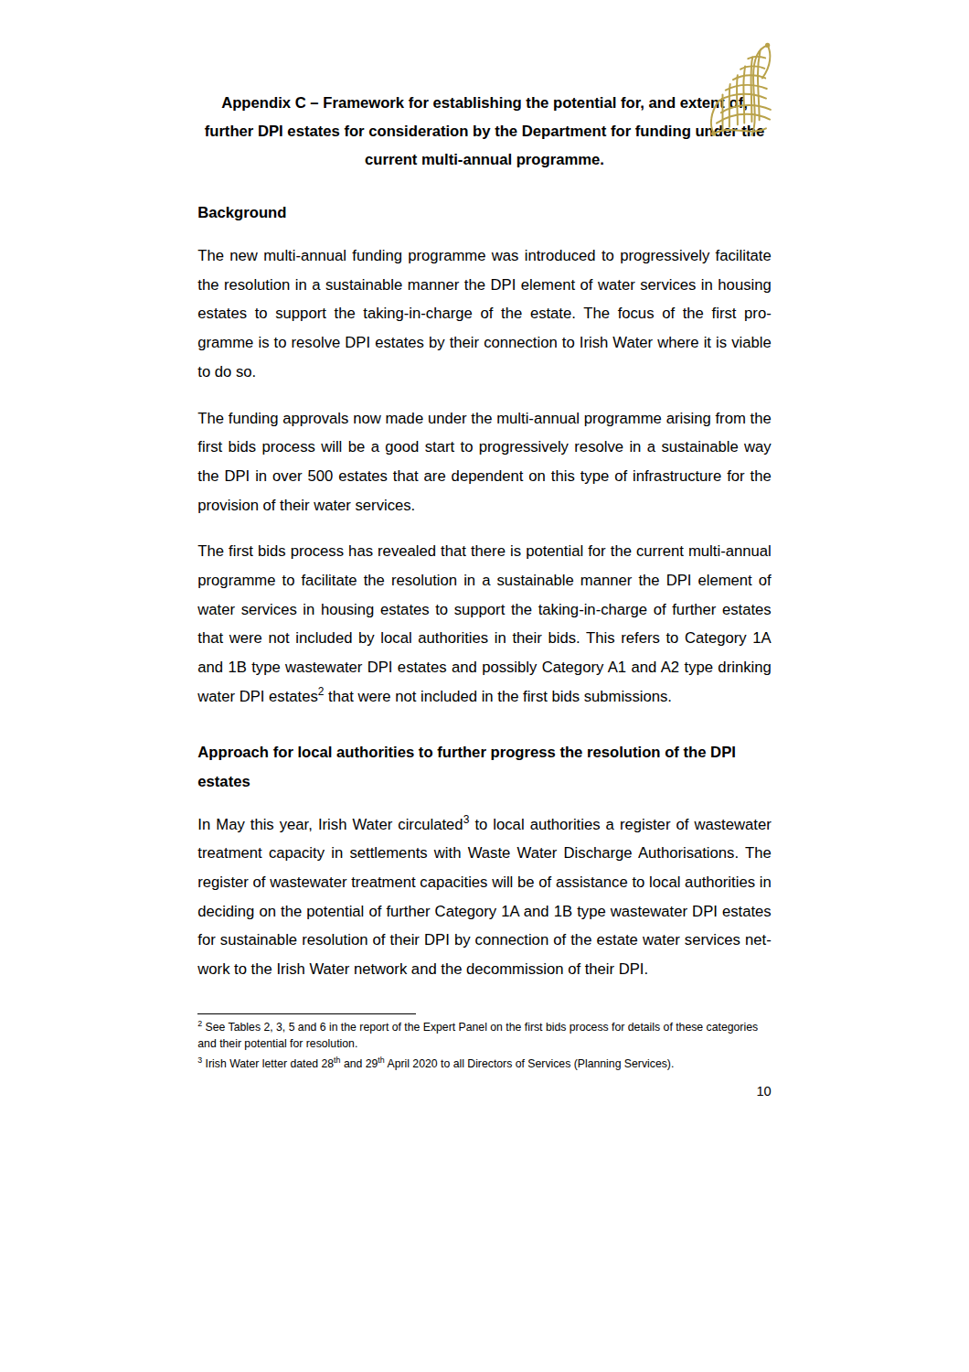Appendix C – Framework for establishing the potential for, and extent of, further DPI estates for consideration by the Department for funding under the current multi-annual programme.
Background
The new multi-annual funding programme was introduced to progressively facilitate the resolution in a sustainable manner the DPI element of water services in housing estates to support the taking-in-charge of the estate. The focus of the first programme is to resolve DPI estates by their connection to Irish Water where it is viable to do so.
The funding approvals now made under the multi-annual programme arising from the first bids process will be a good start to progressively resolve in a sustainable way the DPI in over 500 estates that are dependent on this type of infrastructure for the provision of their water services.
The first bids process has revealed that there is potential for the current multi-annual programme to facilitate the resolution in a sustainable manner the DPI element of water services in housing estates to support the taking-in-charge of further estates that were not included by local authorities in their bids. This refers to Category 1A and 1B type wastewater DPI estates and possibly Category A1 and A2 type drinking water DPI estates2 that were not included in the first bids submissions.
Approach for local authorities to further progress the resolution of the DPI estates
In May this year, Irish Water circulated3 to local authorities a register of wastewater treatment capacity in settlements with Waste Water Discharge Authorisations. The register of wastewater treatment capacities will be of assistance to local authorities in deciding on the potential of further Category 1A and 1B type wastewater DPI estates for sustainable resolution of their DPI by connection of the estate water services network to the Irish Water network and the decommission of their DPI.
2 See Tables 2, 3, 5 and 6 in the report of the Expert Panel on the first bids process for details of these categories and their potential for resolution.
3 Irish Water letter dated 28th and 29th April 2020 to all Directors of Services (Planning Services).
10